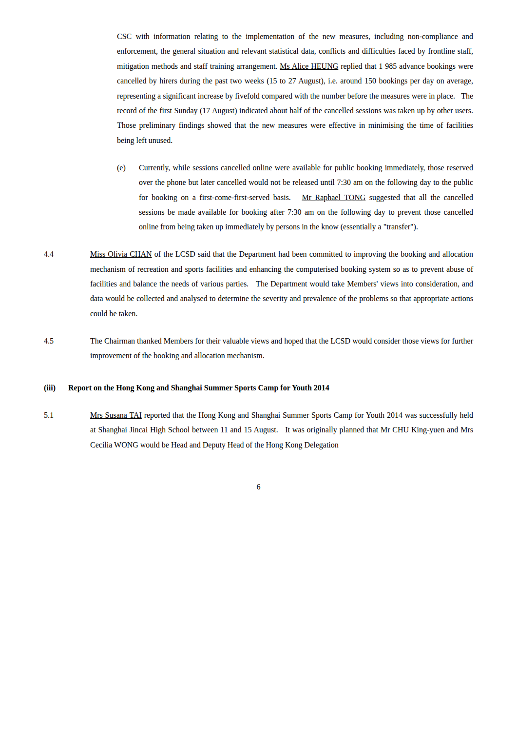CSC with information relating to the implementation of the new measures, including non-compliance and enforcement, the general situation and relevant statistical data, conflicts and difficulties faced by frontline staff, mitigation methods and staff training arrangement. Ms Alice HEUNG replied that 1 985 advance bookings were cancelled by hirers during the past two weeks (15 to 27 August), i.e. around 150 bookings per day on average, representing a significant increase by fivefold compared with the number before the measures were in place. The record of the first Sunday (17 August) indicated about half of the cancelled sessions was taken up by other users. Those preliminary findings showed that the new measures were effective in minimising the time of facilities being left unused.
(e) Currently, while sessions cancelled online were available for public booking immediately, those reserved over the phone but later cancelled would not be released until 7:30 am on the following day to the public for booking on a first-come-first-served basis. Mr Raphael TONG suggested that all the cancelled sessions be made available for booking after 7:30 am on the following day to prevent those cancelled online from being taken up immediately by persons in the know (essentially a "transfer").
4.4 Miss Olivia CHAN of the LCSD said that the Department had been committed to improving the booking and allocation mechanism of recreation and sports facilities and enhancing the computerised booking system so as to prevent abuse of facilities and balance the needs of various parties. The Department would take Members' views into consideration, and data would be collected and analysed to determine the severity and prevalence of the problems so that appropriate actions could be taken.
4.5 The Chairman thanked Members for their valuable views and hoped that the LCSD would consider those views for further improvement of the booking and allocation mechanism.
(iii) Report on the Hong Kong and Shanghai Summer Sports Camp for Youth 2014
5.1 Mrs Susana TAI reported that the Hong Kong and Shanghai Summer Sports Camp for Youth 2014 was successfully held at Shanghai Jincai High School between 11 and 15 August. It was originally planned that Mr CHU King-yuen and Mrs Cecilia WONG would be Head and Deputy Head of the Hong Kong Delegation
6